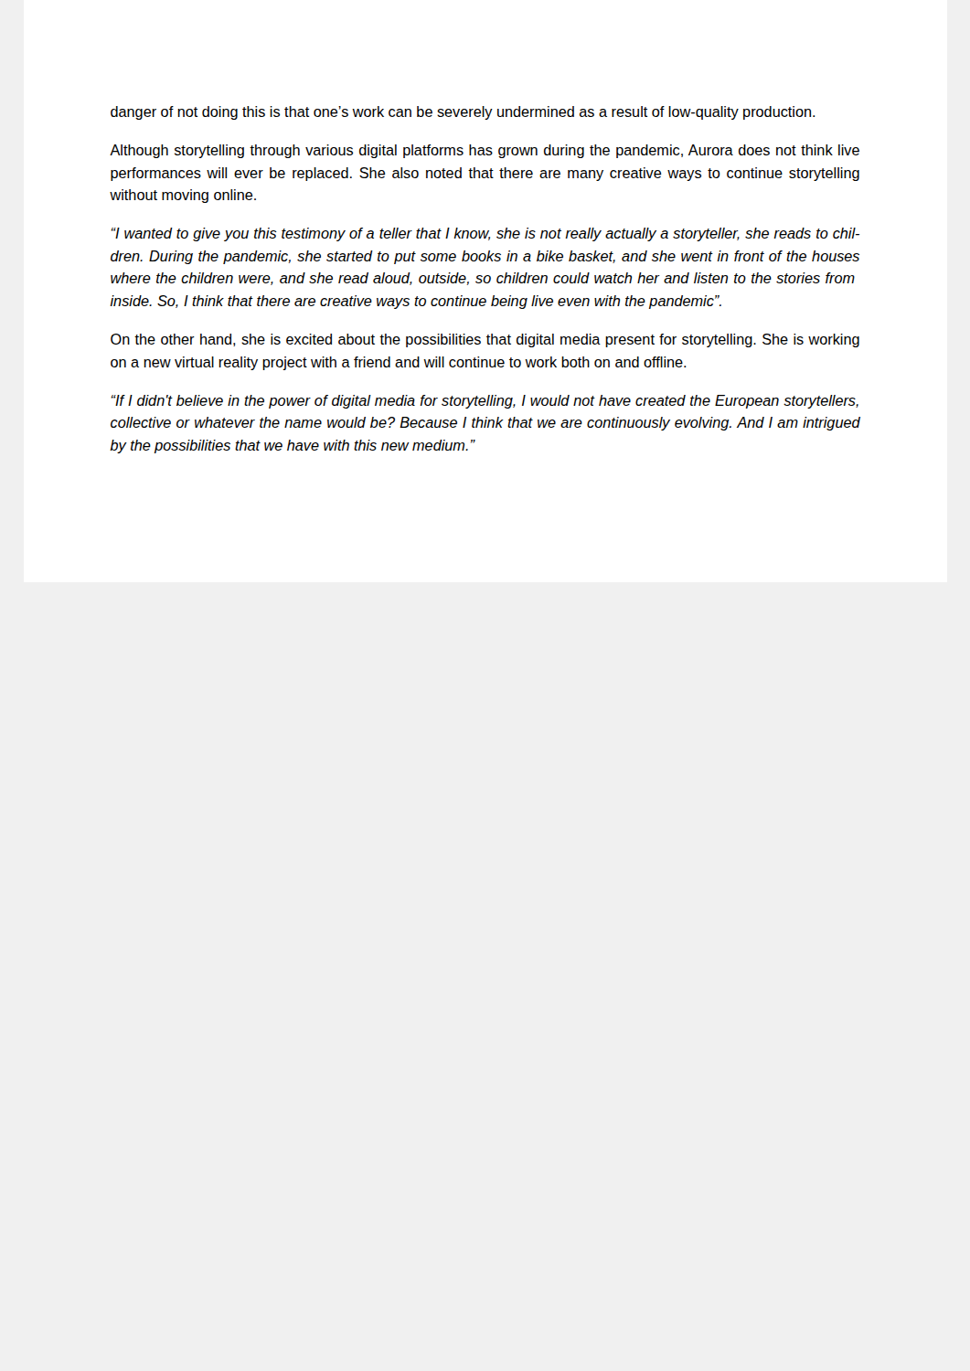danger of not doing this is that one’s work can be severely undermined as a result of low-quality production.
Although storytelling through various digital platforms has grown during the pandemic, Aurora does not think live performances will ever be replaced. She also noted that there are many creative ways to continue storytelling without moving online.
“I wanted to give you this testimony of a teller that I know, she is not really actually a storyteller, she reads to children. During the pandemic, she started to put some books in a bike basket, and she went in front of the houses where the children were, and she read aloud, outside, so children could watch her and listen to the stories from inside. So, I think that there are creative ways to continue being live even with the pandemic”.
On the other hand, she is excited about the possibilities that digital media present for storytelling. She is working on a new virtual reality project with a friend and will continue to work both on and offline.
“If I didn't believe in the power of digital media for storytelling, I would not have created the European storytellers, collective or whatever the name would be? Because I think that we are continuously evolving. And I am intrigued by the possibilities that we have with this new medium.”